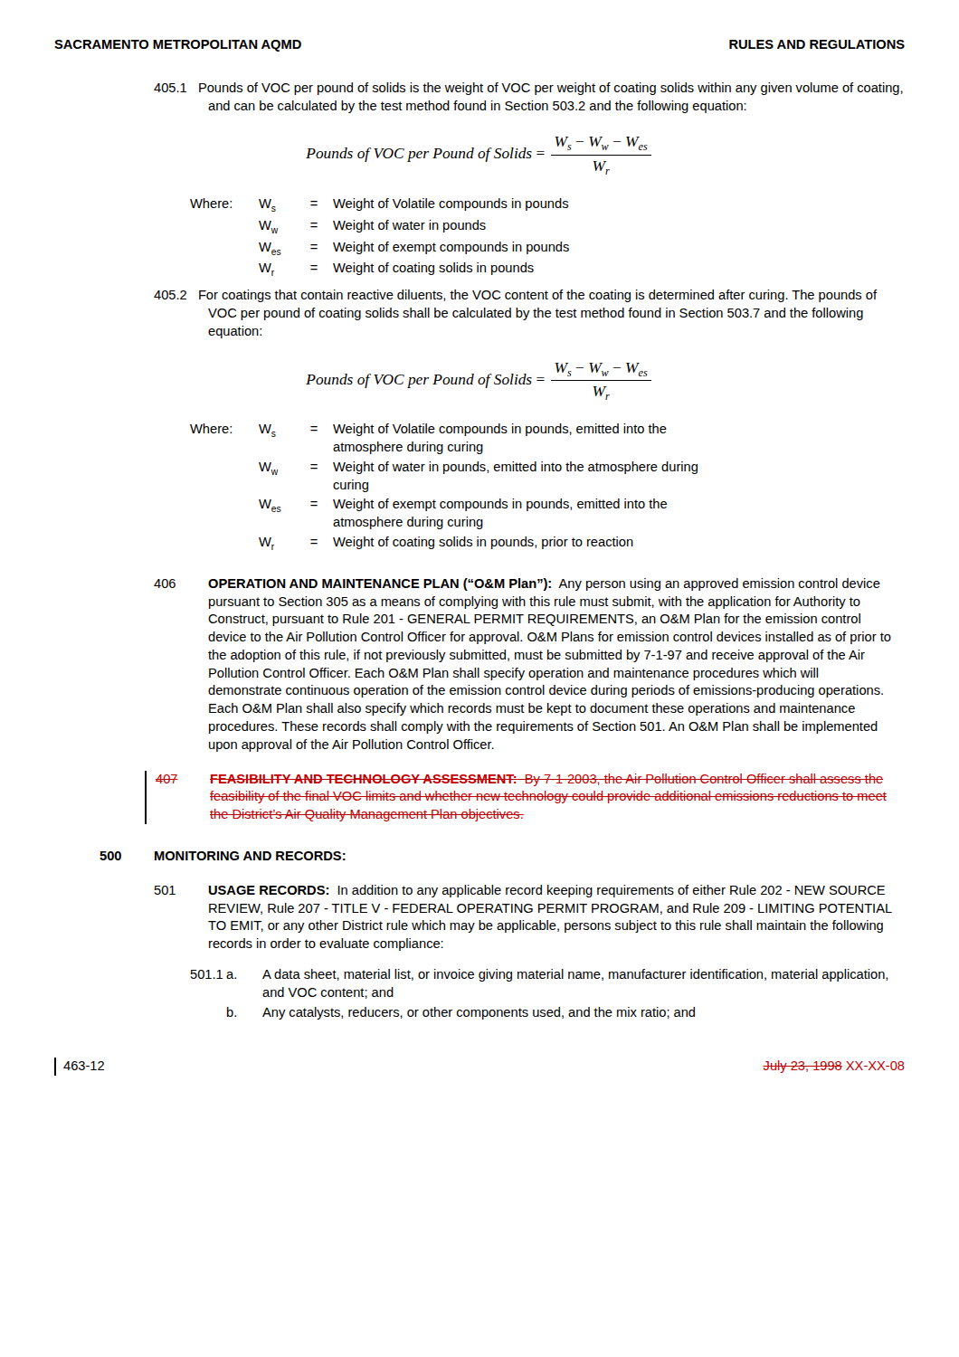SACRAMENTO METROPOLITAN AQMD RULES AND REGULATIONS
405.1 Pounds of VOC per pound of solids is the weight of VOC per weight of coating solids within any given volume of coating, and can be calculated by the test method found in Section 503.2 and the following equation:
Pounds of VOC per Pound of Solids = Ws − Ww − Wes Wr
| Where: | W s | = | Weight of Volatile compounds in pounds |
| | W w | = | Weight of water in pounds |
| | W es | = | Weight of exempt compounds in pounds |
| | W r | = | Weight of coating solids in pounds |
405.2 For coatings that contain reactive diluents, the VOC content of the coating is determined after curing. The pounds of VOC per pound of coating solids shall be calculated by the test method found in Section 503.7 and the following equation:
Pounds of VOC per Pound of Solids = Ws − Ww − Wes Wr
| Where: | W s | = | Weight of Volatile compounds in pounds, emitted into the atmosphere during curing |
| | W w | = | Weight of water in pounds, emitted into the atmosphere during curing |
| | W es | = | Weight of exempt compounds in pounds, emitted into the atmosphere during curing |
| | W r | = | Weight of coating solids in pounds, prior to reaction |
406 OPERATION AND MAINTENANCE PLAN (“O&M Plan”): Any person using an approved emission control device pursuant to Section 305 as a means of complying with this rule must submit, with the application for Authority to Construct, pursuant to Rule 201 - GENERAL PERMIT REQUIREMENTS, an O&M Plan for the emission control device to the Air Pollution Control Officer for approval. O&M Plans for emission control devices installed as of prior to the adoption of this rule, if not previously submitted, must be submitted by 7-1-97 and receive approval of the Air Pollution Control Officer. Each O&M Plan shall specify operation and maintenance procedures which will demonstrate continuous operation of the emission control device during periods of emissions-producing operations. Each O&M Plan shall also specify which records must be kept to document these operations and maintenance procedures. These records shall comply with the requirements of Section 501. An O&M Plan shall be implemented upon approval of the Air Pollution Control Officer.
407 FEASIBILITY AND TECHNOLOGY ASSESSMENT: By 7-1-2003, the Air Pollution Control Officer shall assess the feasibility of the final VOC limits and whether new technology could provide additional emissions reductions to meet the District’s Air Quality Management Plan objectives.
500 MONITORING AND RECORDS:
501 USAGE RECORDS: In addition to any applicable record keeping requirements of either Rule 202 - NEW SOURCE REVIEW, Rule 207 - TITLE V - FEDERAL OPERATING PERMIT PROGRAM, and Rule 209 - LIMITING POTENTIAL TO EMIT, or any other District rule which may be applicable, persons subject to this rule shall maintain the following records in order to evaluate compliance:
501.1 a. A data sheet, material list, or invoice giving material name, manufacturer identification, material application, and VOC content; and
b. Any catalysts, reducers, or other components used, and the mix ratio; and
463-12
July 23, 1998 XX-XX-08